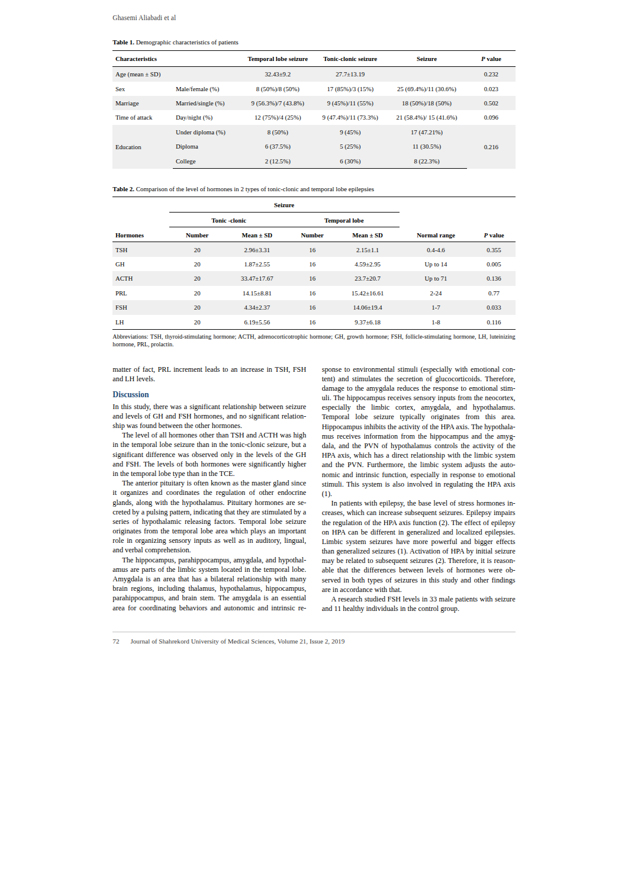Ghasemi Aliabadi et al
Table 1. Demographic characteristics of patients
| Characteristics | | Temporal lobe seizure | Tonic-clonic seizure | Seizure | P value |
| --- | --- | --- | --- | --- | --- |
| Age (mean ± SD) | | 32.43±9.2 | 27.7±13.19 | | 0.232 |
| Sex | Male/female (%) | 8 (50%)/8 (50%) | 17 (85%)/3 (15%) | 25 (69.4%)/11 (30.6%) | 0.023 |
| Marriage | Married/single (%) | 9 (56.3%)/7 (43.8%) | 9 (45%)/11 (55%) | 18 (50%)/18 (50%) | 0.502 |
| Time of attack | Day/night (%) | 12 (75%)/4 (25%) | 9 (47.4%)/11 (73.3%) | 21 (58.4%)/ 15 (41.6%) | 0.096 |
| Education | Under diploma (%) | 8 (50%) | 9 (45%) | 17 (47.21%) | 0.216 |
| Diploma | 6 (37.5%) | 5 (25%) | 11 (30.5%) |
| College | 2 (12.5%) | 6 (30%) | 8 (22.3%) |
Table 2. Comparison of the level of hormones in 2 types of tonic-clonic and temporal lobe epilepsies
| Hormones | Seizure | Normal range | P value |
| --- | --- | --- | --- |
| Tonic -clonic | Temporal lobe |
| Number | Mean ± SD | Number | Mean ± SD |
| TSH | 20 | 2.96±3.31 | 16 | 2.15±1.1 | 0.4-4.6 | 0.355 |
| GH | 20 | 1.87±2.55 | 16 | 4.59±2.95 | Up to 14 | 0.005 |
| ACTH | 20 | 33.47±17.67 | 16 | 23.7±20.7 | Up to 71 | 0.136 |
| PRL | 20 | 14.15±8.81 | 16 | 15.42±16.61 | 2-24 | 0.77 |
| FSH | 20 | 4.34±2.37 | 16 | 14.06±19.4 | 1-7 | 0.033 |
| LH | 20 | 6.19±5.56 | 16 | 9.37±6.18 | 1-8 | 0.116 |
Abbreviations: TSH, thyroid-stimulating hormone; ACTH, adrenocorticotrophic hormone; GH, growth hormone; FSH, follicle-stimulating hormone, LH, luteinizing hormone, PRL, prolactin.
matter of fact, PRL increment leads to an increase in TSH, FSH and LH levels.
Discussion
In this study, there was a significant relationship between seizure and levels of GH and FSH hormones, and no significant relationship was found between the other hormones.
The level of all hormones other than TSH and ACTH was high in the temporal lobe seizure than in the tonic-clonic seizure, but a significant difference was observed only in the levels of the GH and FSH. The levels of both hormones were significantly higher in the temporal lobe type than in the TCE.
The anterior pituitary is often known as the master gland since it organizes and coordinates the regulation of other endocrine glands, along with the hypothalamus. Pituitary hormones are secreted by a pulsing pattern, indicating that they are stimulated by a series of hypothalamic releasing factors. Temporal lobe seizure originates from the temporal lobe area which plays an important role in organizing sensory inputs as well as in auditory, lingual, and verbal comprehension.
The hippocampus, parahippocampus, amygdala, and hypothalamus are parts of the limbic system located in the temporal lobe. Amygdala is an area that has a bilateral relationship with many brain regions, including thalamus, hypothalamus, hippocampus, parahippocampus, and brain stem. The amygdala is an essential area for coordinating behaviors and autonomic and intrinsic response to environmental stimuli (especially with emotional content) and stimulates the secretion of glucocorticoids. Therefore, damage to the amygdala reduces the response to emotional stimuli. The hippocampus receives sensory inputs from the neocortex, especially the limbic cortex, amygdala, and hypothalamus. Temporal lobe seizure typically originates from this area. Hippocampus inhibits the activity of the HPA axis. The hypothalamus receives information from the hippocampus and the amygdala, and the PVN of hypothalamus controls the activity of the HPA axis, which has a direct relationship with the limbic system and the PVN. Furthermore, the limbic system adjusts the autonomic and intrinsic function, especially in response to emotional stimuli. This system is also involved in regulating the HPA axis (1).
In patients with epilepsy, the base level of stress hormones increases, which can increase subsequent seizures. Epilepsy impairs the regulation of the HPA axis function (2). The effect of epilepsy on HPA can be different in generalized and localized epilepsies. Limbic system seizures have more powerful and bigger effects than generalized seizures (1). Activation of HPA by initial seizure may be related to subsequent seizures (2). Therefore, it is reasonable that the differences between levels of hormones were observed in both types of seizures in this study and other findings are in accordance with that.
A research studied FSH levels in 33 male patients with seizure and 11 healthy individuals in the control group.
72 Journal of Shahrekord University of Medical Sciences, Volume 21, Issue 2, 2019